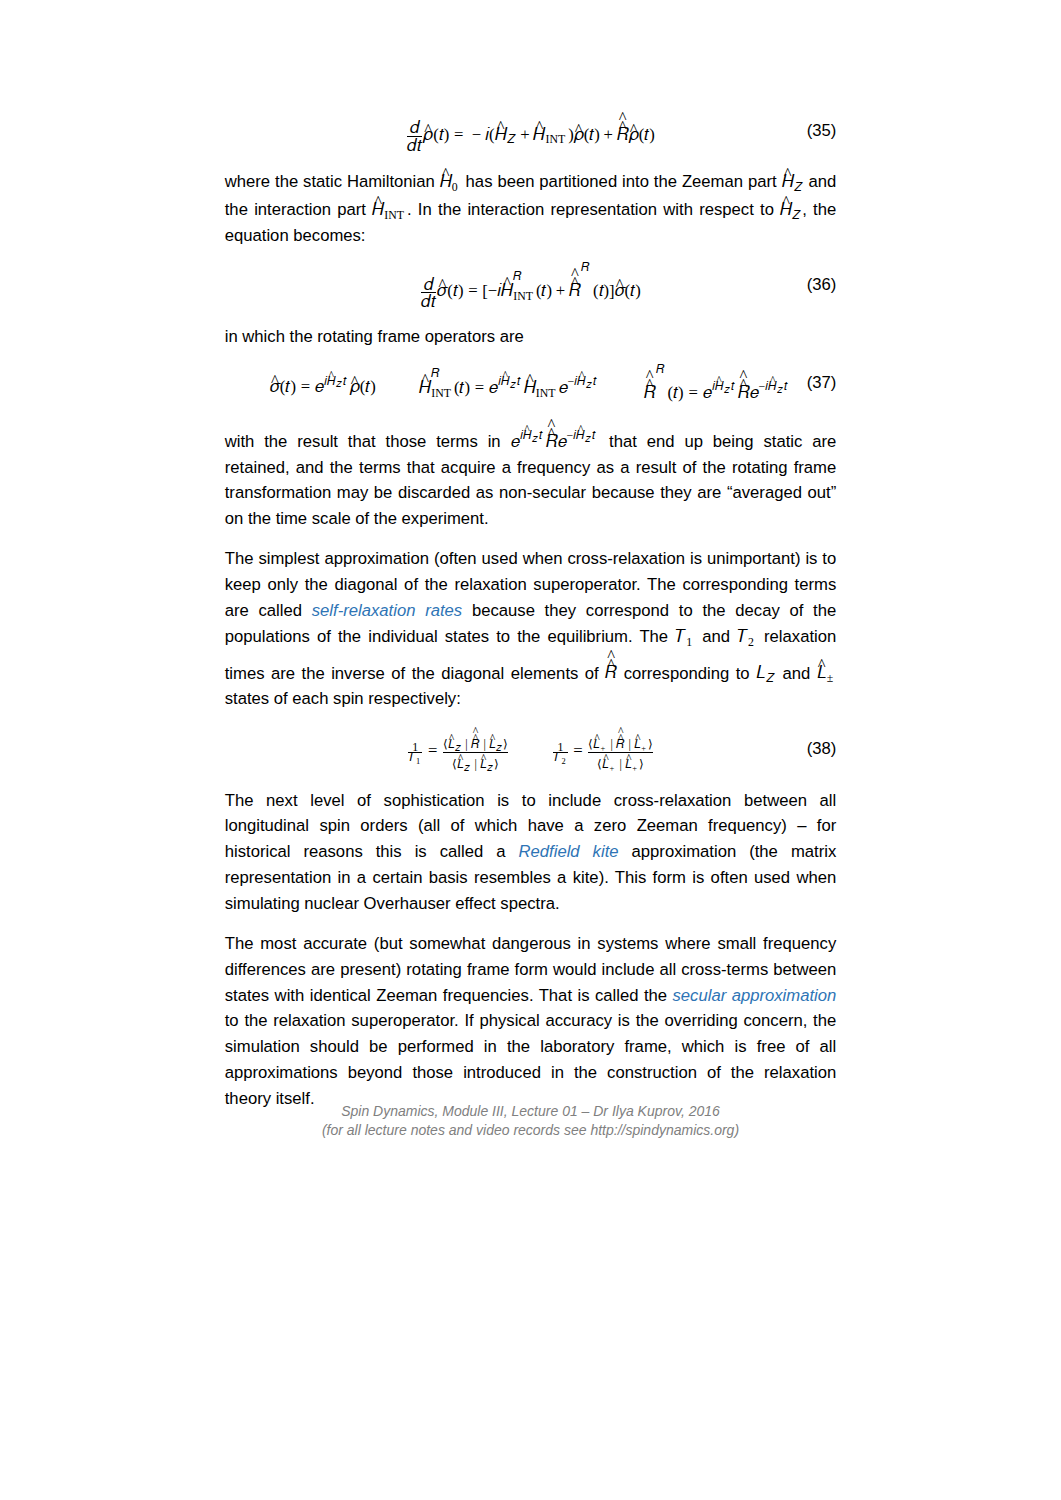ddt ρ^ (t) = −i ( H^Z + H^INT ) ρ^ (t) + R^^ ρ^ (t)
(35)
where the static Hamiltonian H^0 has been partitioned into the Zeeman part H^Z and the interaction part H^INT. In the interaction representation with respect to H^Z, the equation becomes:
ddt σ^ (t) = [ −i H^INTR (t) + R^^R (t) ] σ^ (t)
(36)
in which the rotating frame operators are
σ^ (t) = eiH^Zt ρ^ (t) H^INTR (t) = eiH^Zt H^INT e−iH^Zt R^^R (t) = eiH^Zt R^^ e−iH^Zt
(37)
with the result that those terms in eiH^ZtR^^e−iH^Zt that end up being static are retained, and the terms that acquire a frequency as a result of the rotating frame transformation may be discarded as non-secular because they are “averaged out” on the time scale of the experiment.
The simplest approximation (often used when cross-relaxation is unimportant) is to keep only the diagonal of the relaxation superoperator. The corresponding terms are called self-relaxation rates because they correspond to the decay of the populations of the individual states to the equilibrium. The T1 and T2 relaxation times are the inverse of the diagonal elements of R^^ corresponding to LZ and L^± states of each spin respectively:
1T1 = ⟨L^Z|R^^|L^Z⟩ ⟨L^Z|L^Z⟩ 1T2 = ⟨L^+|R^^|L^+⟩ ⟨L^+|L^+⟩
(38)
The next level of sophistication is to include cross-relaxation between all longitudinal spin orders (all of which have a zero Zeeman frequency) – for historical reasons this is called a Redfield kite approximation (the matrix representation in a certain basis resembles a kite). This form is often used when simulating nuclear Overhauser effect spectra.
The most accurate (but somewhat dangerous in systems where small frequency differences are present) rotating frame form would include all cross-terms between states with identical Zeeman frequencies. That is called the secular approximation to the relaxation superoperator. If physical accuracy is the overriding concern, the simulation should be performed in the laboratory frame, which is free of all approximations beyond those introduced in the construction of the relaxation theory itself.
Spin Dynamics, Module III, Lecture 01 – Dr Ilya Kuprov, 2016
(for all lecture notes and video records see http://spindynamics.org)